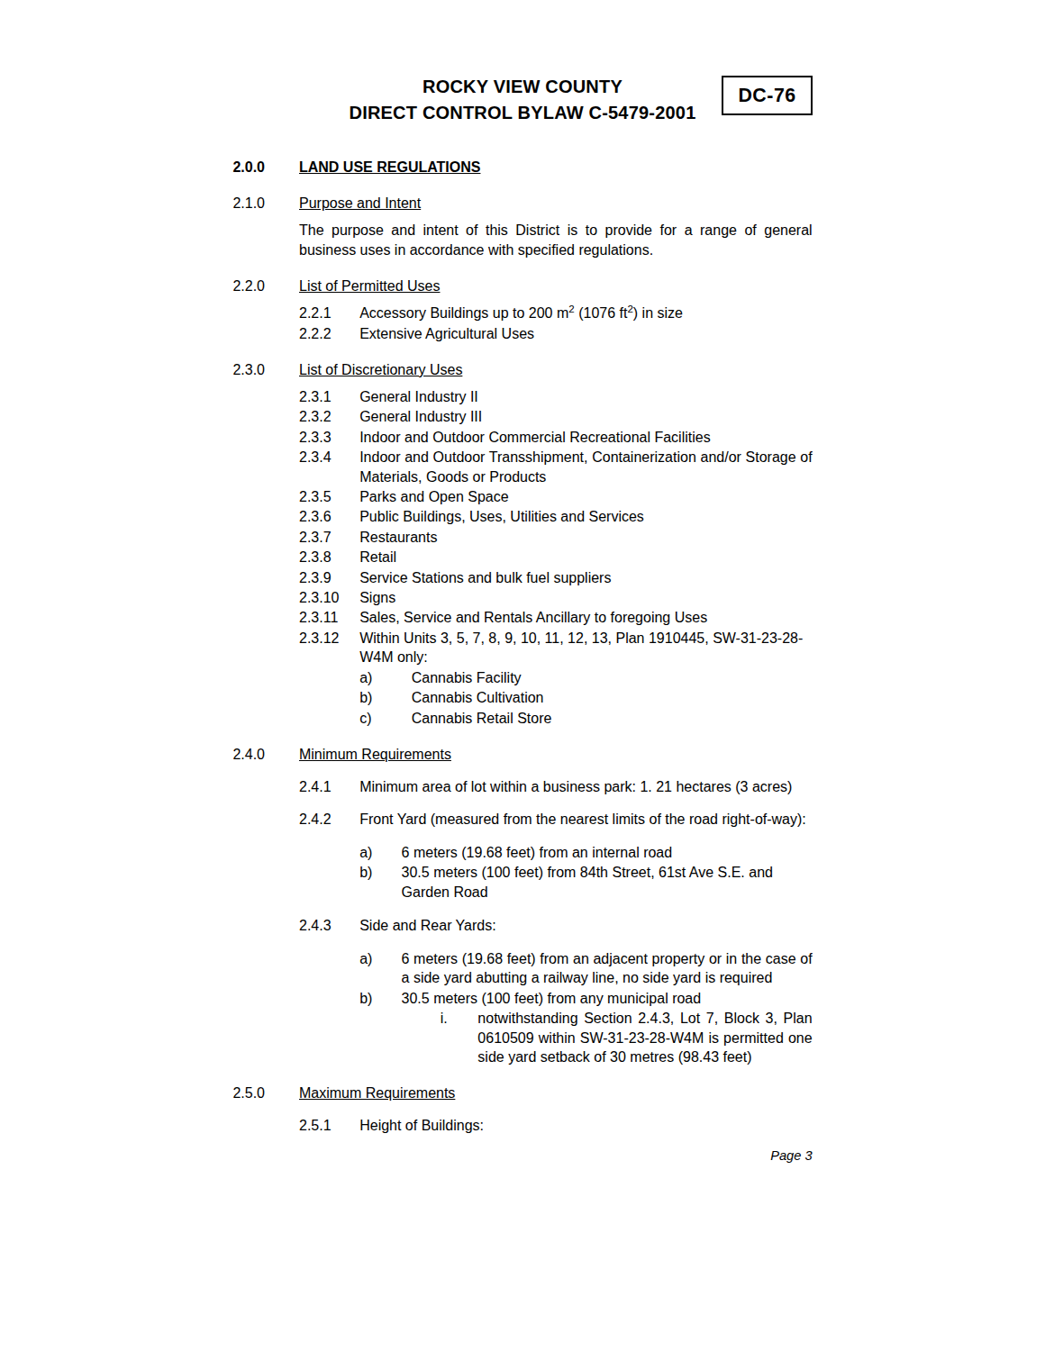ROCKY VIEW COUNTY DIRECT CONTROL BYLAW C-5479-2001
DC-76
2.0.0
LAND USE REGULATIONS
2.1.0
Purpose and Intent
The purpose and intent of this District is to provide for a range of general business uses in accordance with specified regulations.
2.2.0
List of Permitted Uses
2.2.1
Accessory Buildings up to 200 m2 (1076 ft2) in size
2.2.2
Extensive Agricultural Uses
2.3.0
List of Discretionary Uses
2.3.1
General Industry II
2.3.2
General Industry III
2.3.3
Indoor and Outdoor Commercial Recreational Facilities
2.3.4
Indoor and Outdoor Transshipment, Containerization and/or Storage of Materials, Goods or Products
2.3.5
Parks and Open Space
2.3.6
Public Buildings, Uses, Utilities and Services
2.3.7
Restaurants
2.3.8
Retail
2.3.9
Service Stations and bulk fuel suppliers
2.3.10
Signs
2.3.11
Sales, Service and Rentals Ancillary to foregoing Uses
2.3.12
Within Units 3, 5, 7, 8, 9, 10, 11, 12, 13, Plan 1910445, SW-31-23-28-W4M only:
a)
Cannabis Facility
b)
Cannabis Cultivation
c)
Cannabis Retail Store
2.4.0
Minimum Requirements
2.4.1
Minimum area of lot within a business park: 1. 21 hectares (3 acres)
2.4.2
Front Yard (measured from the nearest limits of the road right-of-way):
a)
6 meters (19.68 feet) from an internal road
b)
30.5 meters (100 feet) from 84th Street, 61st Ave S.E. and Garden Road
2.4.3
Side and Rear Yards:
a)
6 meters (19.68 feet) from an adjacent property or in the case of a side yard abutting a railway line, no side yard is required
b)
30.5 meters (100 feet) from any municipal road
i.
notwithstanding Section 2.4.3, Lot 7, Block 3, Plan 0610509 within SW-31-23-28-W4M is permitted one side yard setback of 30 metres (98.43 feet)
2.5.0
Maximum Requirements
2.5.1
Height of Buildings:
Page 3